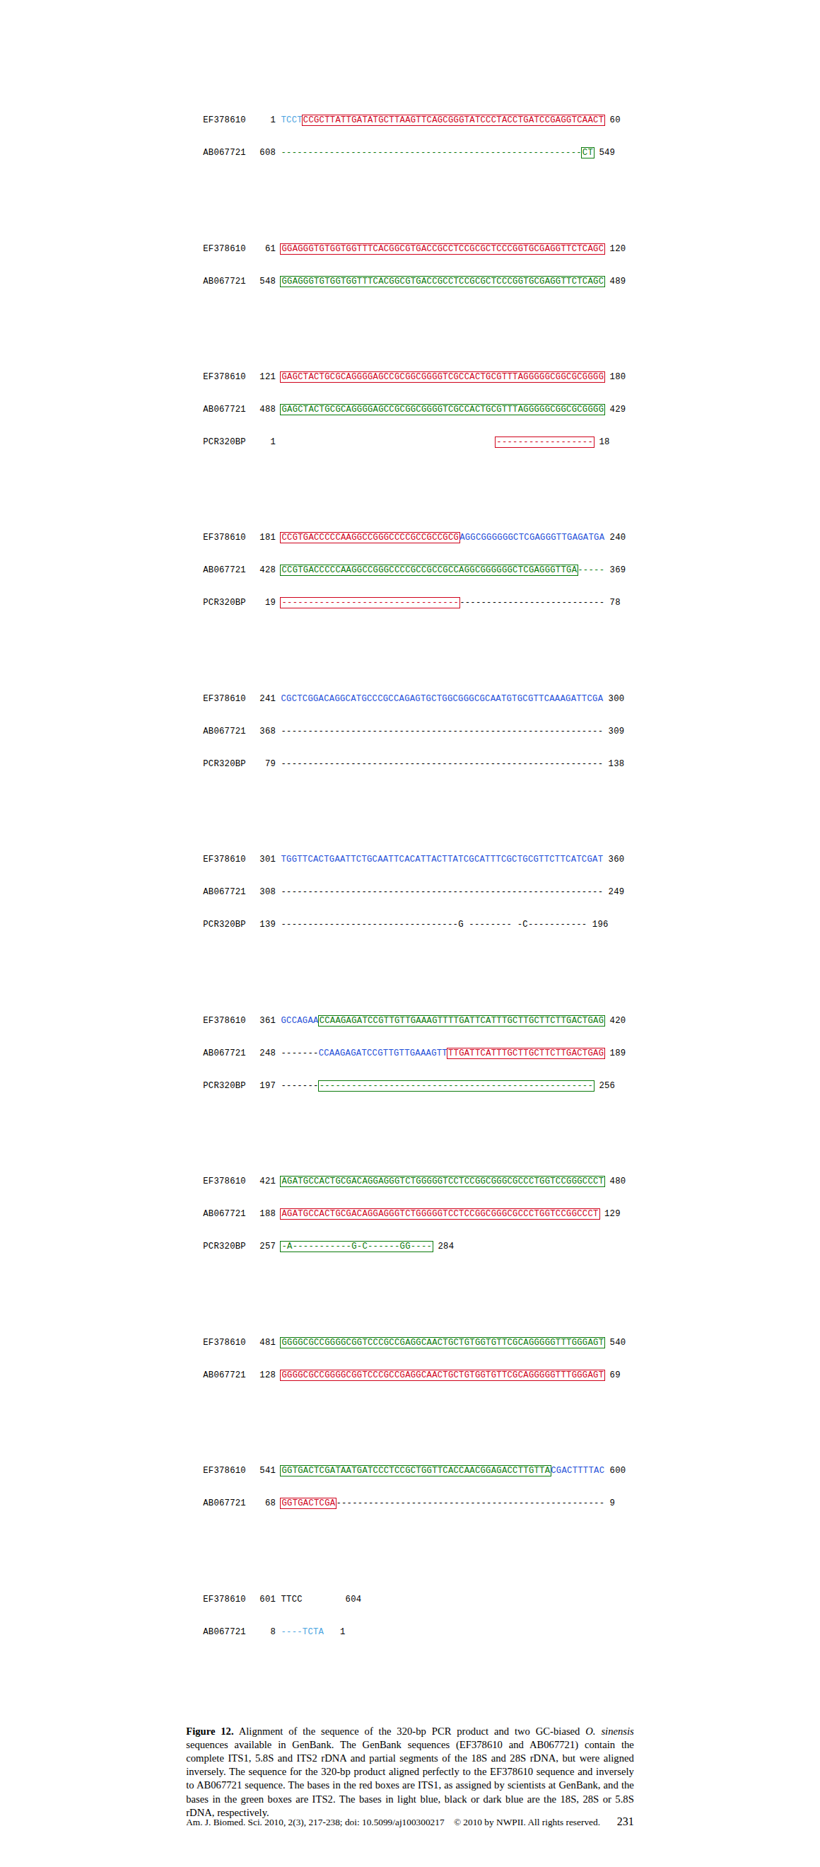EF3786101 TCCT CCGCTTATTGATATGCTTAAGTTCAGCGGGTATCCCTACCTGATCCGAGGTCAACT 60
AB067721608--------------------------------------------------------CT 549
EF37861061 GGAGGGTGTGGTGGTTTCACGGCGTGACCGCCTCCGCGCTCCCGGTGCGAGGTTCTCAGC 120
AB067721548 GGAGGGTGTGGTGGTTTCACGGCGTGACCGCCTCCGCGCTCCCGGTGCGAGGTTCTCAGC 489
EF378610121 GAGCTACTGCGCAGGGGAGCCGCGGCGGGGTCGCCACTGCGTTTAGGGGGCGGCGCGGGG 180
AB067721488 GAGCTACTGCGCAGGGGAGCCGCGGCGGGGTCGCCACTGCGTTTAGGGGGCGGCGCGGGG 429
PCR320BP 1 ------------------18
EF378610181 CCGTGACCCCCAAGGCCGGGCCCCGCCGCCGCG AGGCGGGGGGCTCGAGGGTTGAGATGA 240
AB067721428 CCGTGACCCCCAAGGCCGGGCCCCGCCGCCGCCAGGCGGGGGGCTCGAGGGTTGA-----369
PCR320BP 19------------------------------------------------------------78
EF378610241 CGCTCGGACAGGCATGCCCGCCAGAGTGCTGGCGGGCGCAATGTGCGTTCAAAGATTCGA 300
AB067721368------------------------------------------------------------309
PCR320BP 79------------------------------------------------------------138
EF378610301 TGGTTCACTGAATTCTGCAATTCACATTACTTATCGCATTTCGCTGCGTTCTTCATCGAT 360
AB067721308------------------------------------------------------------249
PCR320BP 139---------------------------------G -------- -C-----------196
EF378610361 GCCAGAA CCAAGAGATCCGTTGTTGAAAGTTTTGATTCATTTGCTTGCTTCTTGACTGAG 420
AB067721248-------CCAAGAGATCCGTTGTTGAAAGTT TTGATTCATTTGCTTGCTTCTTGACTGAG 189
PCR320BP 197----------------------------------------------------------256
EF378610421 AGATGCCACTGCGACAGGAGGGTCTGGGGGTCCTCCGGCGGGCGCCCTGGTCCGGGCCCT 480
AB067721188 AGATGCCACTGCGACAGGAGGGTCTGGGGGTCCTCCGGCGGGCGCCCTGGTCCGGCCCT 129
PCR320BP 257-A-----------G-C------GG----284
EF378610481 GGGGCGCCGGGGCGGTCCCGCCGAGGCAACTGCTGTGGTGTTCGCAGGGGGTTTGGGAGT 540
AB067721128 GGGGCGCCGGGGCGGTCCCGCCGAGGCAACTGCTGTGGTGTTCGCAGGGGGTTTGGGAGT 69
EF378610541 GGTGACTCGATAATGATCCCTCCGCTGGTTCACCAACGGAGACCTTGTTA CGACTTTTAC 600
AB06772168 GGTGACTCGA--------------------------------------------------9
EF378610601 TTCC 604
AB0677218----TCTA 1
Figure 12. Alignment of the sequence of the 320-bp PCR product and two GC-biased O. sinensis sequences available in GenBank. The GenBank sequences (EF378610 and AB067721) contain the complete ITS1, 5.8S and ITS2 rDNA and partial segments of the 18S and 28S rDNA, but were aligned inversely. The sequence for the 320-bp product aligned perfectly to the EF378610 sequence and inversely to AB067721 sequence. The bases in the red boxes are ITS1, as assigned by scientists at GenBank, and the bases in the green boxes are ITS2. The bases in light blue, black or dark blue are the 18S, 28S or 5.8S rDNA, respectively.
Am. J. Biomed. Sci. 2010, 2(3), 217-238; doi: 10.5099/aj100300217 © 2010 by NWPII. All rights reserved.
231